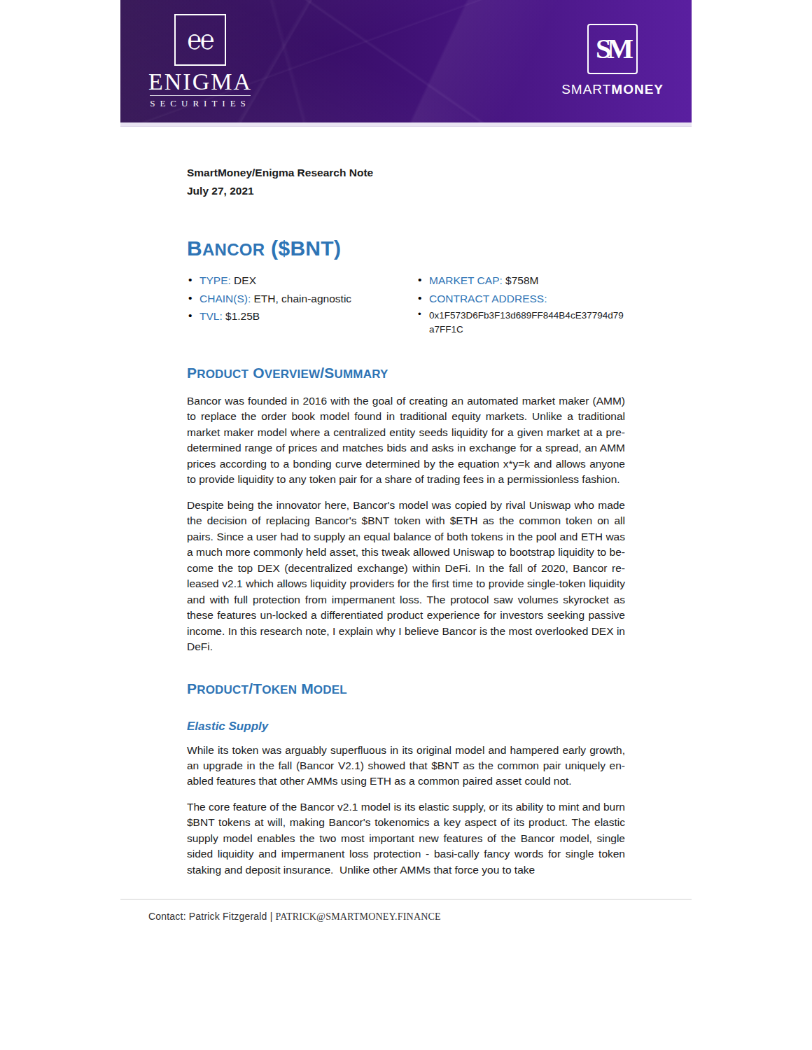℮℮
ENIGMA
SECURITIES
SM
SMARTMONEY
SmartMoney/Enigma Research Note
July 27, 2021
BANCOR ($BNT)
TYPE: DEX
CHAIN(S): ETH, chain-agnostic
TVL: $1.25B
MARKET CAP: $758M
CONTRACT ADDRESS:
0x1F573D6Fb3F13d689FF844B4cE37794d79a7FF1C
PRODUCT OVERVIEW/SUMMARY
Bancor was founded in 2016 with the goal of creating an automated market maker (AMM) to replace the order book model found in traditional equity markets. Unlike a traditional market maker model where a centralized entity seeds liquidity for a given market at a predetermined range of prices and matches bids and asks in exchange for a spread, an AMM prices according to a bonding curve determined by the equation x*y=k and allows anyone to provide liquidity to any token pair for a share of trading fees in a permissionless fashion.
Despite being the innovator here, Bancor's model was copied by rival Uniswap who made the decision of replacing Bancor's $BNT token with $ETH as the common token on all pairs. Since a user had to supply an equal balance of both tokens in the pool and ETH was a much more commonly held asset, this tweak allowed Uniswap to bootstrap liquidity to become the top DEX (decentralized exchange) within DeFi. In the fall of 2020, Bancor released v2.1 which allows liquidity providers for the first time to provide single-token liquidity and with full protection from impermanent loss. The protocol saw volumes skyrocket as these features un-locked a differentiated product experience for investors seeking passive income. In this research note, I explain why I believe Bancor is the most overlooked DEX in DeFi.
PRODUCT/TOKEN MODEL
Elastic Supply
While its token was arguably superfluous in its original model and hampered early growth, an upgrade in the fall (Bancor V2.1) showed that $BNT as the common pair uniquely enabled features that other AMMs using ETH as a common paired asset could not.
The core feature of the Bancor v2.1 model is its elastic supply, or its ability to mint and burn $BNT tokens at will, making Bancor's tokenomics a key aspect of its product. The elastic supply model enables the two most important new features of the Bancor model, single sided liquidity and impermanent loss protection - basi-cally fancy words for single token staking and deposit insurance. Unlike other AMMs that force you to take
Contact: Patrick Fitzgerald | PATRICK@SMARTMONEY.FINANCE